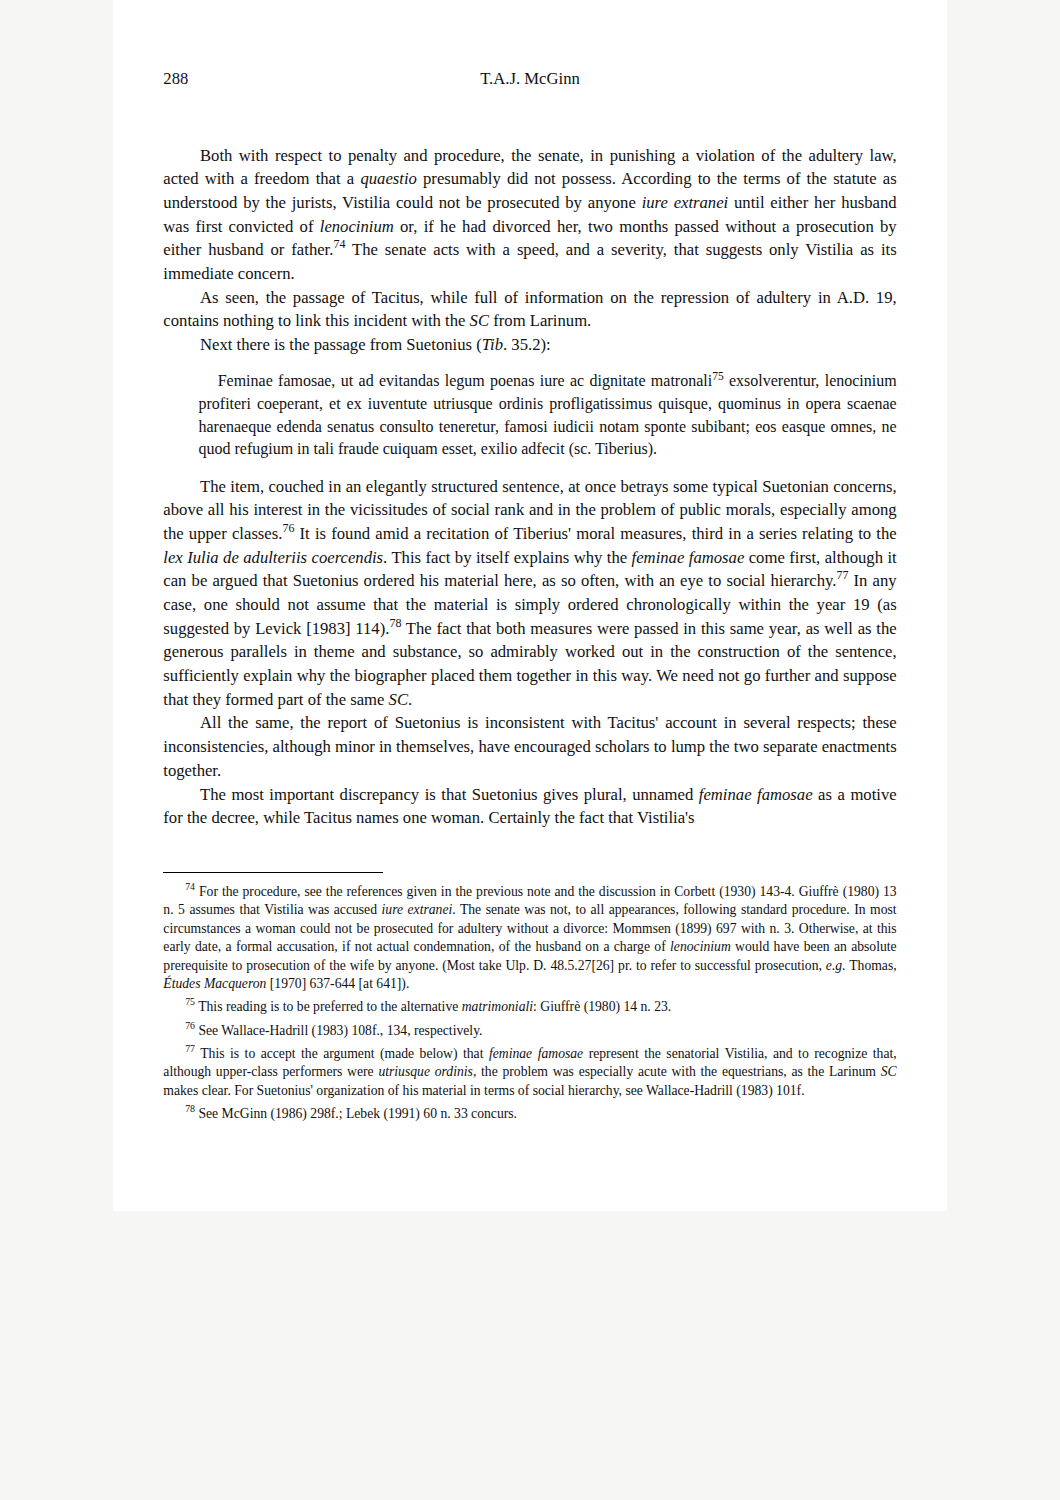288 T.A.J. McGinn
Both with respect to penalty and procedure, the senate, in punishing a violation of the adultery law, acted with a freedom that a quaestio presumably did not possess. According to the terms of the statute as understood by the jurists, Vistilia could not be prosecuted by anyone iure extranei until either her husband was first convicted of lenocinium or, if he had divorced her, two months passed without a prosecution by either husband or father.74 The senate acts with a speed, and a severity, that suggests only Vistilia as its immediate concern.
As seen, the passage of Tacitus, while full of information on the repression of adultery in A.D. 19, contains nothing to link this incident with the SC from Larinum.
Next there is the passage from Suetonius (Tib. 35.2):
Feminae famosae, ut ad evitandas legum poenas iure ac dignitate matronali75 exsolverentur, lenocinium profiteri coeperant, et ex iuventute utriusque ordinis profligatissimus quisque, quominus in opera scaenae harenaeque edenda senatus consulto teneretur, famosi iudicii notam sponte subibant; eos easque omnes, ne quod refugium in tali fraude cuiquam esset, exilio adfecit (sc. Tiberius).
The item, couched in an elegantly structured sentence, at once betrays some typical Suetonian concerns, above all his interest in the vicissitudes of social rank and in the problem of public morals, especially among the upper classes.76 It is found amid a recitation of Tiberius' moral measures, third in a series relating to the lex Iulia de adulteriis coercendis. This fact by itself explains why the feminae famosae come first, although it can be argued that Suetonius ordered his material here, as so often, with an eye to social hierarchy.77 In any case, one should not assume that the material is simply ordered chronologically within the year 19 (as suggested by Levick [1983] 114).78 The fact that both measures were passed in this same year, as well as the generous parallels in theme and substance, so admirably worked out in the construction of the sentence, sufficiently explain why the biographer placed them together in this way. We need not go further and suppose that they formed part of the same SC.
All the same, the report of Suetonius is inconsistent with Tacitus' account in several respects; these inconsistencies, although minor in themselves, have encouraged scholars to lump the two separate enactments together.
The most important discrepancy is that Suetonius gives plural, unnamed feminae famosae as a motive for the decree, while Tacitus names one woman. Certainly the fact that Vistilia's
74 For the procedure, see the references given in the previous note and the discussion in Corbett (1930) 143-4. Giuffrè (1980) 13 n. 5 assumes that Vistilia was accused iure extranei. The senate was not, to all appearances, following standard procedure. In most circumstances a woman could not be prosecuted for adultery without a divorce: Mommsen (1899) 697 with n. 3. Otherwise, at this early date, a formal accusation, if not actual condemnation, of the husband on a charge of lenocinium would have been an absolute prerequisite to prosecution of the wife by anyone. (Most take Ulp. D. 48.5.27[26] pr. to refer to successful prosecution, e.g. Thomas, Études Macqueron [1970] 637-644 [at 641]).
75 This reading is to be preferred to the alternative matrimoniali: Giuffrè (1980) 14 n. 23.
76 See Wallace-Hadrill (1983) 108f., 134, respectively.
77 This is to accept the argument (made below) that feminae famosae represent the senatorial Vistilia, and to recognize that, although upper-class performers were utriusque ordinis, the problem was especially acute with the equestrians, as the Larinum SC makes clear. For Suetonius' organization of his material in terms of social hierarchy, see Wallace-Hadrill (1983) 101f.
78 See McGinn (1986) 298f.; Lebek (1991) 60 n. 33 concurs.